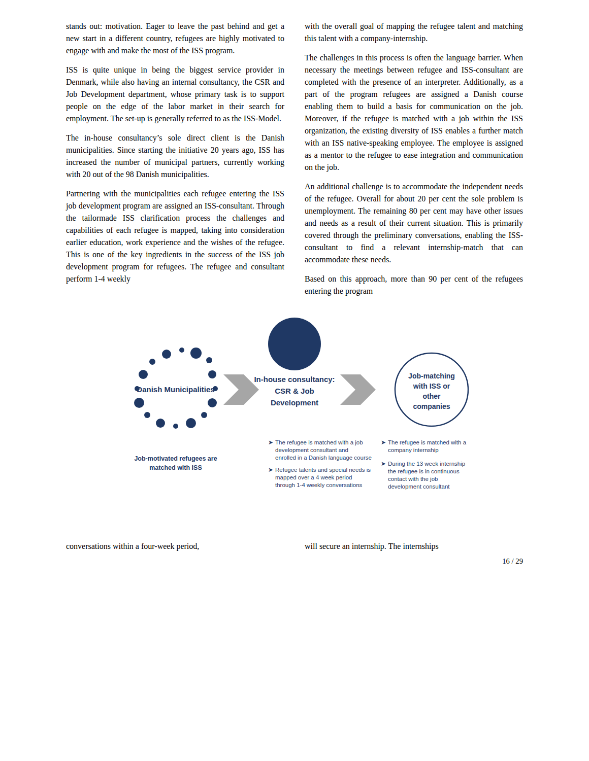stands out: motivation. Eager to leave the past behind and get a new start in a different country, refugees are highly motivated to engage with and make the most of the ISS program.
ISS is quite unique in being the biggest service provider in Denmark, while also having an internal consultancy, the CSR and Job Development department, whose primary task is to support people on the edge of the labor market in their search for employment. The set-up is generally referred to as the ISS-Model.
The in-house consultancy’s sole direct client is the Danish municipalities. Since starting the initiative 20 years ago, ISS has increased the number of municipal partners, currently working with 20 out of the 98 Danish municipalities.
Partnering with the municipalities each refugee entering the ISS job development program are assigned an ISS-consultant. Through the tailormade ISS clarification process the challenges and capabilities of each refugee is mapped, taking into consideration earlier education, work experience and the wishes of the refugee. This is one of the key ingredients in the success of the ISS job development program for refugees. The refugee and consultant perform 1-4 weekly
with the overall goal of mapping the refugee talent and matching this talent with a company-internship.
The challenges in this process is often the language barrier. When necessary the meetings between refugee and ISS-consultant are completed with the presence of an interpreter. Additionally, as a part of the program refugees are assigned a Danish course enabling them to build a basis for communication on the job. Moreover, if the refugee is matched with a job within the ISS organization, the existing diversity of ISS enables a further match with an ISS native-speaking employee. The employee is assigned as a mentor to the refugee to ease integration and communication on the job.
An additional challenge is to accommodate the independent needs of the refugee. Overall for about 20 per cent the sole problem is unemployment. The remaining 80 per cent may have other issues and needs as a result of their current situation. This is primarily covered through the preliminary conversations, enabling the ISS-consultant to find a relevant internship-match that can accommodate these needs.
Based on this approach, more than 90 per cent of the refugees entering the program
ISS Danish Municipalities In-house consultancy: CSR & Job Development Job-matching with ISS or other companies Job-motivated refugees are matched with ISS ➤ The refugee is matched with a job development consultant and enrolled in a Danish language course ➤ Refugee talents and special needs is mapped over a 4 week period through 1-4 weekly conversations ➤ The refugee is matched with a company internship ➤ During the 13 week internship the refugee is in continuous contact with the job development consultant
conversations within a four-week period,
will secure an internship. The internships
16 / 29